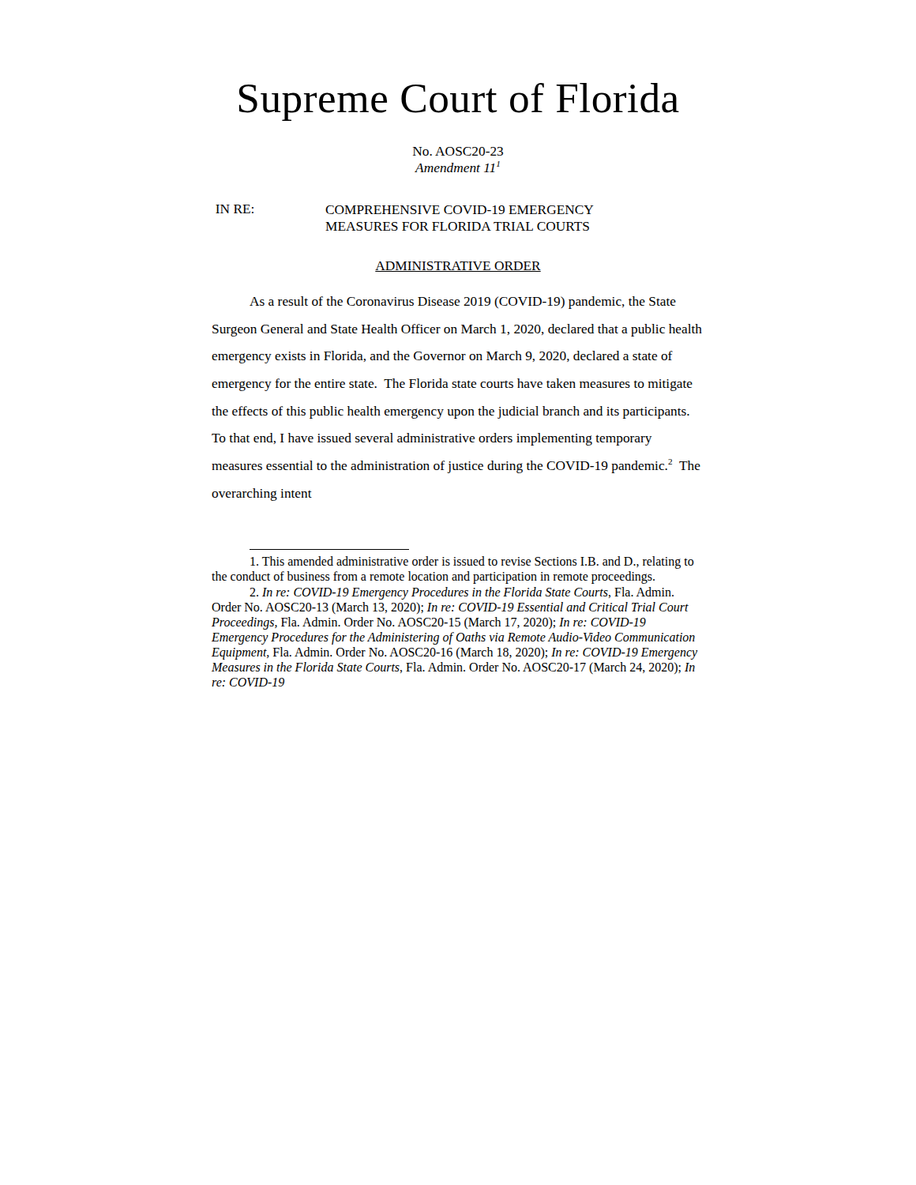Supreme Court of Florida
No. AOSC20-23
Amendment 111
| IN RE: | COMPREHENSIVE COVID-19 EMERGENCY MEASURES FOR FLORIDA TRIAL COURTS |
ADMINISTRATIVE ORDER
As a result of the Coronavirus Disease 2019 (COVID-19) pandemic, the State Surgeon General and State Health Officer on March 1, 2020, declared that a public health emergency exists in Florida, and the Governor on March 9, 2020, declared a state of emergency for the entire state. The Florida state courts have taken measures to mitigate the effects of this public health emergency upon the judicial branch and its participants. To that end, I have issued several administrative orders implementing temporary measures essential to the administration of justice during the COVID-19 pandemic.2 The overarching intent
1. This amended administrative order is issued to revise Sections I.B. and D., relating to the conduct of business from a remote location and participation in remote proceedings.
2. In re: COVID-19 Emergency Procedures in the Florida State Courts, Fla. Admin. Order No. AOSC20-13 (March 13, 2020); In re: COVID-19 Essential and Critical Trial Court Proceedings, Fla. Admin. Order No. AOSC20-15 (March 17, 2020); In re: COVID-19 Emergency Procedures for the Administering of Oaths via Remote Audio-Video Communication Equipment, Fla. Admin. Order No. AOSC20-16 (March 18, 2020); In re: COVID-19 Emergency Measures in the Florida State Courts, Fla. Admin. Order No. AOSC20-17 (March 24, 2020); In re: COVID-19